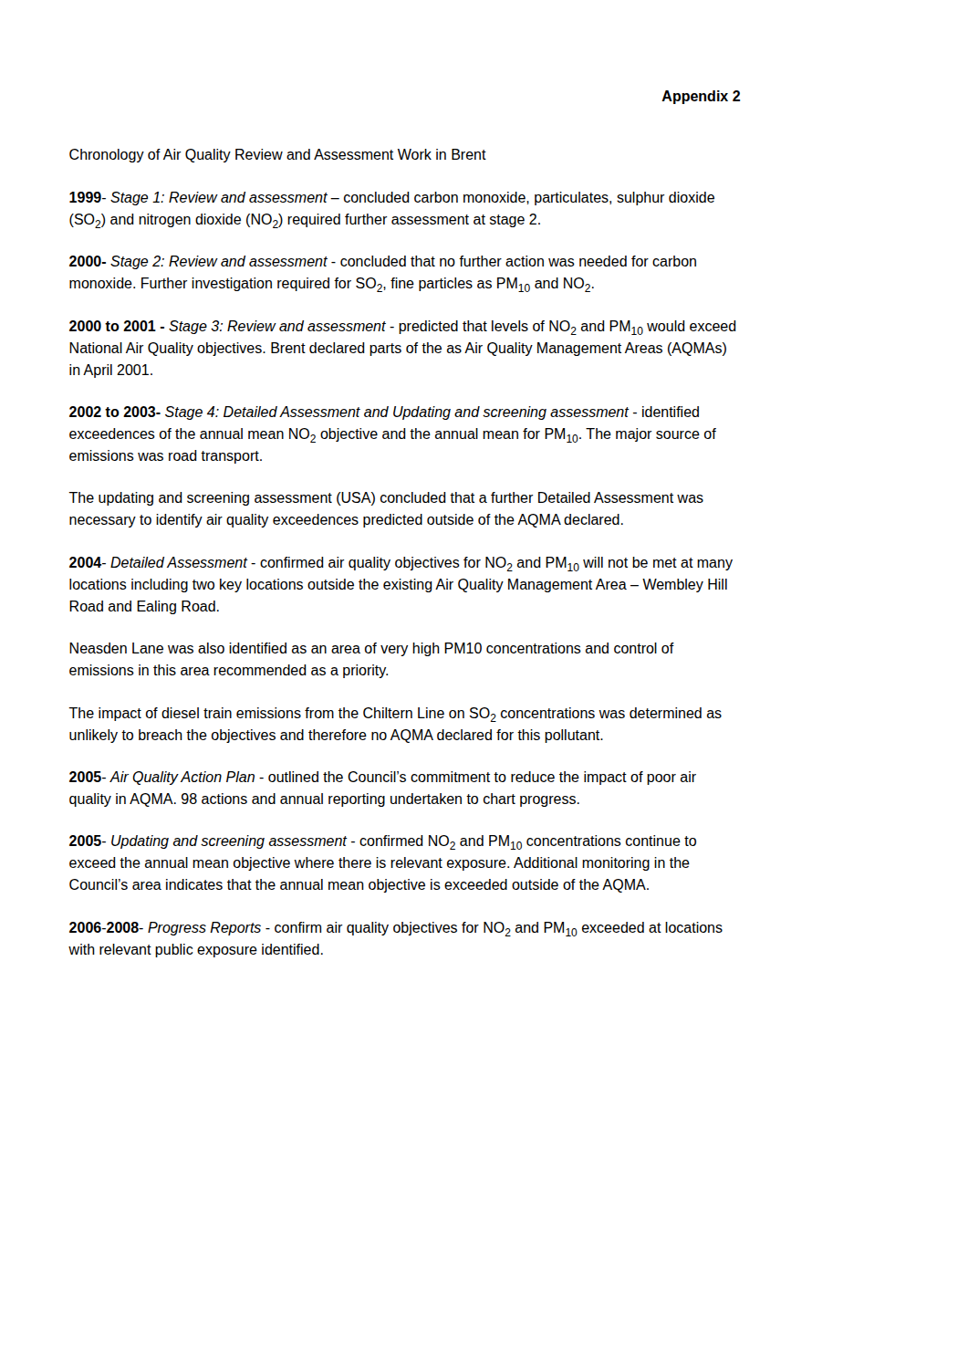Appendix 2
Chronology of Air Quality Review and Assessment Work in Brent
1999- Stage 1: Review and assessment – concluded carbon monoxide, particulates, sulphur dioxide (SO2) and nitrogen dioxide (NO2) required further assessment at stage 2.
2000- Stage 2: Review and assessment - concluded that no further action was needed for carbon monoxide. Further investigation required for SO2, fine particles as PM10 and NO2.
2000 to 2001 - Stage 3: Review and assessment - predicted that levels of NO2 and PM10 would exceed National Air Quality objectives. Brent declared parts of the as Air Quality Management Areas (AQMAs) in April 2001.
2002 to 2003- Stage 4: Detailed Assessment and Updating and screening assessment - identified exceedences of the annual mean NO2 objective and the annual mean for PM10. The major source of emissions was road transport.
The updating and screening assessment (USA) concluded that a further Detailed Assessment was necessary to identify air quality exceedences predicted outside of the AQMA declared.
2004- Detailed Assessment - confirmed air quality objectives for NO2 and PM10 will not be met at many locations including two key locations outside the existing Air Quality Management Area – Wembley Hill Road and Ealing Road.
Neasden Lane was also identified as an area of very high PM10 concentrations and control of emissions in this area recommended as a priority.
The impact of diesel train emissions from the Chiltern Line on SO2 concentrations was determined as unlikely to breach the objectives and therefore no AQMA declared for this pollutant.
2005- Air Quality Action Plan - outlined the Council’s commitment to reduce the impact of poor air quality in AQMA. 98 actions and annual reporting undertaken to chart progress.
2005- Updating and screening assessment - confirmed NO2 and PM10 concentrations continue to exceed the annual mean objective where there is relevant exposure. Additional monitoring in the Council’s area indicates that the annual mean objective is exceeded outside of the AQMA.
2006-2008- Progress Reports - confirm air quality objectives for NO2 and PM10 exceeded at locations with relevant public exposure identified.